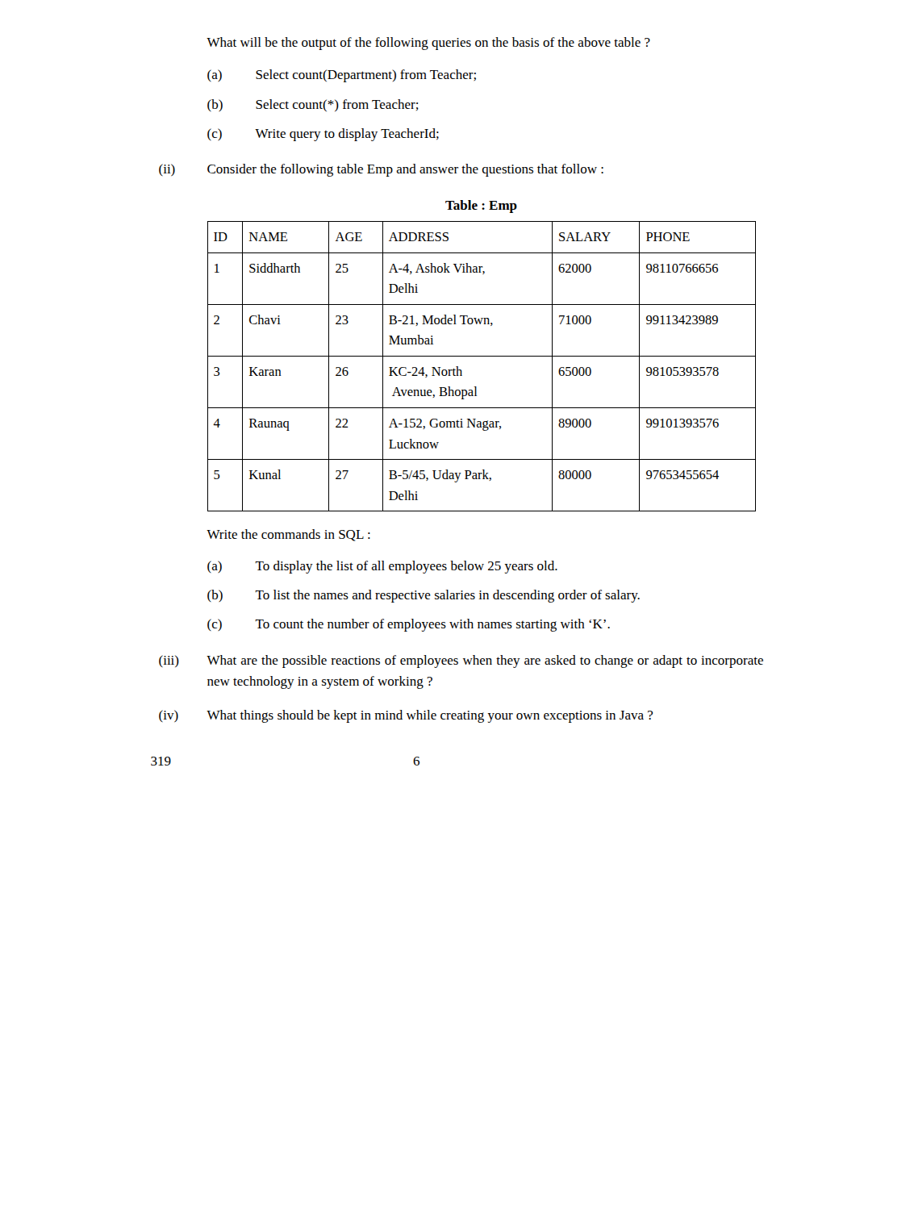What will be the output of the following queries on the basis of the above table ?
(a) Select count(Department) from Teacher;
(b) Select count(*) from Teacher;
(c) Write query to display TeacherId;
(ii)
Consider the following table Emp and answer the questions that follow :
Table : Emp
| ID | NAME | AGE | ADDRESS | SALARY | PHONE |
| --- | --- | --- | --- | --- | --- |
| 1 | Siddharth | 25 | A-4, Ashok Vihar, Delhi | 62000 | 98110766656 |
| 2 | Chavi | 23 | B-21, Model Town, Mumbai | 71000 | 99113423989 |
| 3 | Karan | 26 | KC-24, North Avenue, Bhopal | 65000 | 98105393578 |
| 4 | Raunaq | 22 | A-152, Gomti Nagar, Lucknow | 89000 | 99101393576 |
| 5 | Kunal | 27 | B-5/45, Uday Park, Delhi | 80000 | 97653455654 |
Write the commands in SQL :
(a) To display the list of all employees below 25 years old.
(b) To list the names and respective salaries in descending order of salary.
(c) To count the number of employees with names starting with ‘K’.
(iii)
What are the possible reactions of employees when they are asked to change or adapt to incorporate new technology in a system of working ?
(iv)
What things should be kept in mind while creating your own exceptions in Java ?
319 6